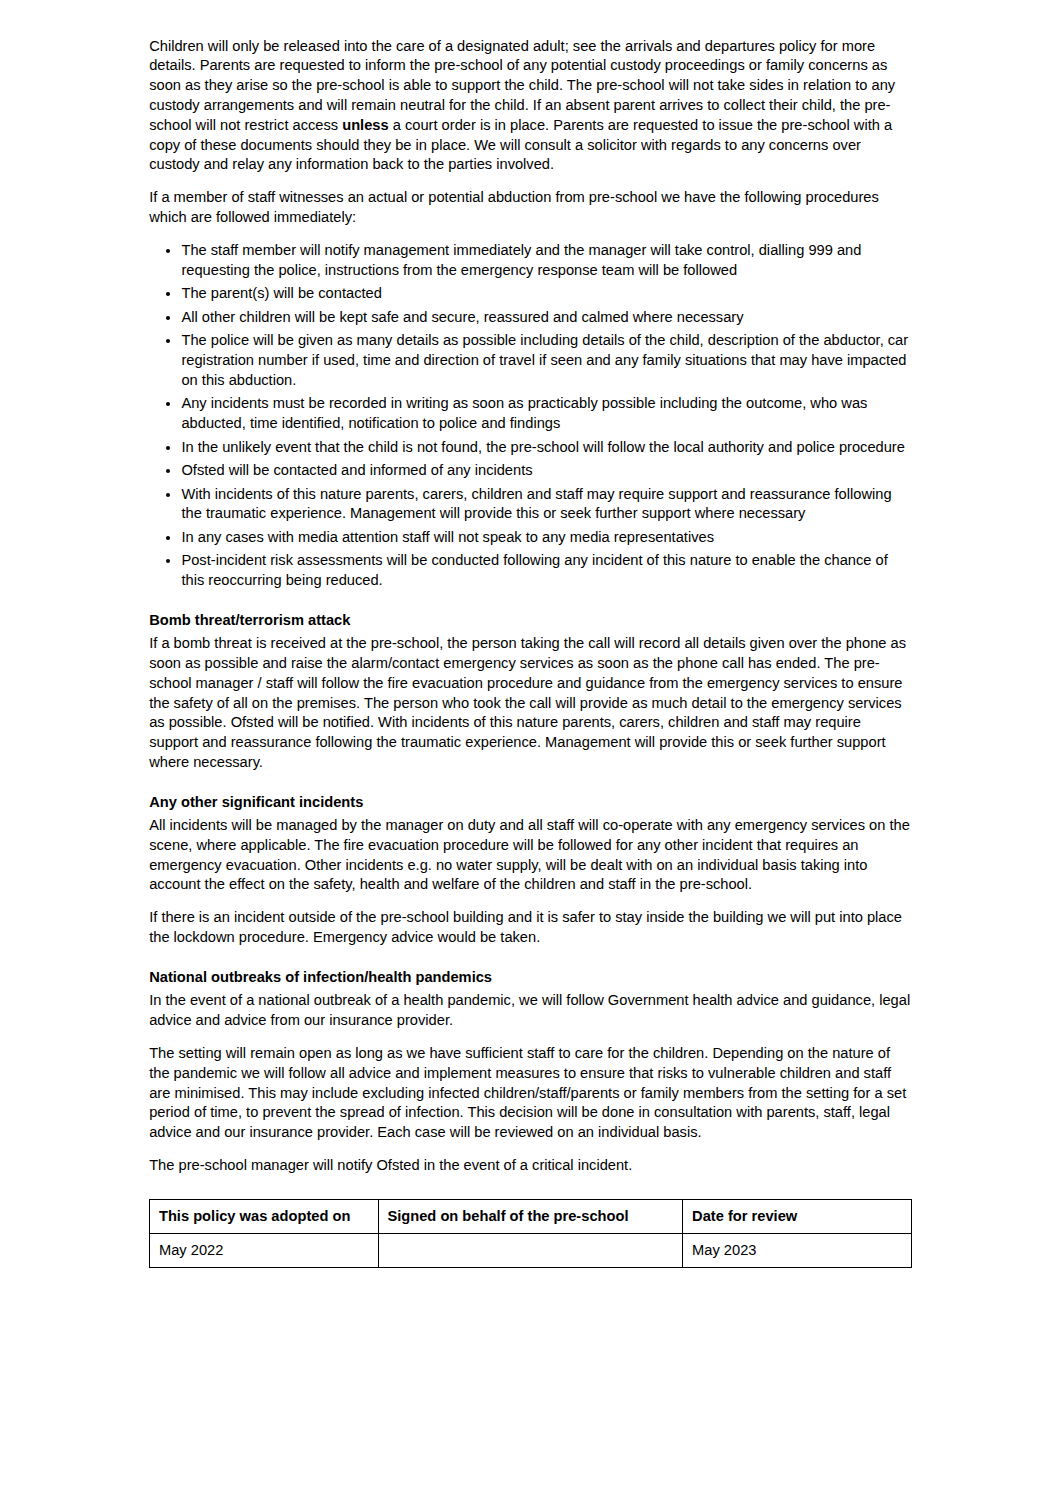Children will only be released into the care of a designated adult; see the arrivals and departures policy for more details. Parents are requested to inform the pre-school of any potential custody proceedings or family concerns as soon as they arise so the pre-school is able to support the child. The pre-school will not take sides in relation to any custody arrangements and will remain neutral for the child. If an absent parent arrives to collect their child, the pre-school will not restrict access unless a court order is in place. Parents are requested to issue the pre-school with a copy of these documents should they be in place. We will consult a solicitor with regards to any concerns over custody and relay any information back to the parties involved.
If a member of staff witnesses an actual or potential abduction from pre-school we have the following procedures which are followed immediately:
The staff member will notify management immediately and the manager will take control, dialling 999 and requesting the police, instructions from the emergency response team will be followed
The parent(s) will be contacted
All other children will be kept safe and secure, reassured and calmed where necessary
The police will be given as many details as possible including details of the child, description of the abductor, car registration number if used, time and direction of travel if seen and any family situations that may have impacted on this abduction.
Any incidents must be recorded in writing as soon as practicably possible including the outcome, who was abducted, time identified, notification to police and findings
In the unlikely event that the child is not found, the pre-school will follow the local authority and police procedure
Ofsted will be contacted and informed of any incidents
With incidents of this nature parents, carers, children and staff may require support and reassurance following the traumatic experience. Management will provide this or seek further support where necessary
In any cases with media attention staff will not speak to any media representatives
Post-incident risk assessments will be conducted following any incident of this nature to enable the chance of this reoccurring being reduced.
Bomb threat/terrorism attack
If a bomb threat is received at the pre-school, the person taking the call will record all details given over the phone as soon as possible and raise the alarm/contact emergency services as soon as the phone call has ended. The pre-school manager / staff will follow the fire evacuation procedure and guidance from the emergency services to ensure the safety of all on the premises. The person who took the call will provide as much detail to the emergency services as possible. Ofsted will be notified. With incidents of this nature parents, carers, children and staff may require support and reassurance following the traumatic experience. Management will provide this or seek further support where necessary.
Any other significant incidents
All incidents will be managed by the manager on duty and all staff will co-operate with any emergency services on the scene, where applicable. The fire evacuation procedure will be followed for any other incident that requires an emergency evacuation. Other incidents e.g. no water supply, will be dealt with on an individual basis taking into account the effect on the safety, health and welfare of the children and staff in the pre-school.
If there is an incident outside of the pre-school building and it is safer to stay inside the building we will put into place the lockdown procedure. Emergency advice would be taken.
National outbreaks of infection/health pandemics
In the event of a national outbreak of a health pandemic, we will follow Government health advice and guidance, legal advice and advice from our insurance provider.
The setting will remain open as long as we have sufficient staff to care for the children. Depending on the nature of the pandemic we will follow all advice and implement measures to ensure that risks to vulnerable children and staff are minimised. This may include excluding infected children/staff/parents or family members from the setting for a set period of time, to prevent the spread of infection. This decision will be done in consultation with parents, staff, legal advice and our insurance provider. Each case will be reviewed on an individual basis.
The pre-school manager will notify Ofsted in the event of a critical incident.
| This policy was adopted on | Signed on behalf of the pre-school | Date for review |
| --- | --- | --- |
| May 2022 | | May 2023 |